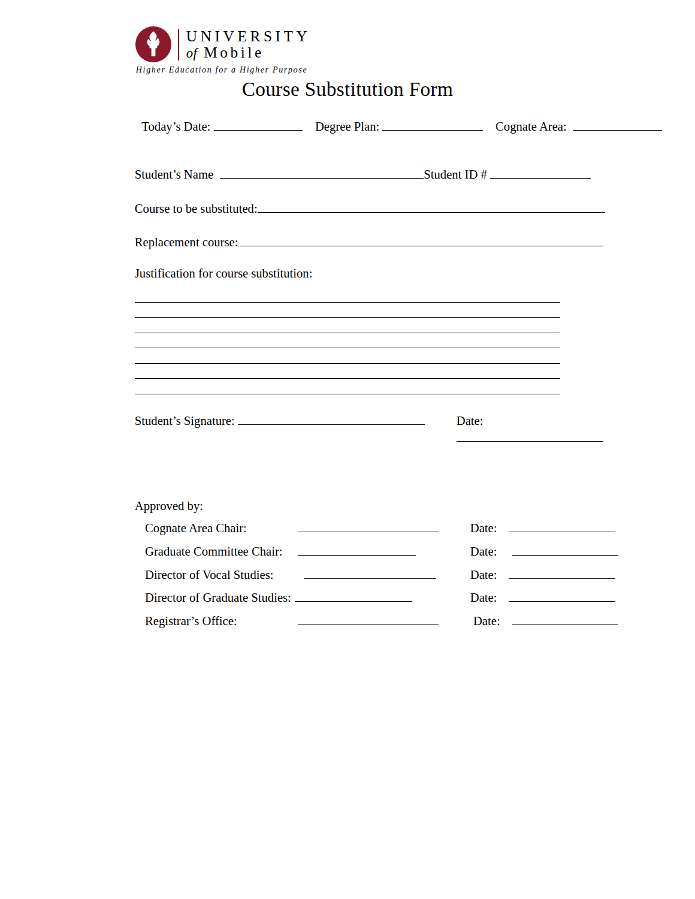University
of Mobile
Higher Education for a Higher Purpose
Course Substitution Form
Today’s Date: Degree Plan: Cognate Area:
Student’s Name Student ID #
Course to be substituted:
Replacement course:
Justification for course substitution:
Student’s Signature:
Date:
Approved by:
| Cognate Area Chair: | | Date: | |
| Graduate Committee Chair: | | Date: | |
| Director of Vocal Studies: | | Date: | |
| Director of Graduate Studies: | | Date: | |
| Registrar’s Office: | | Date: | |